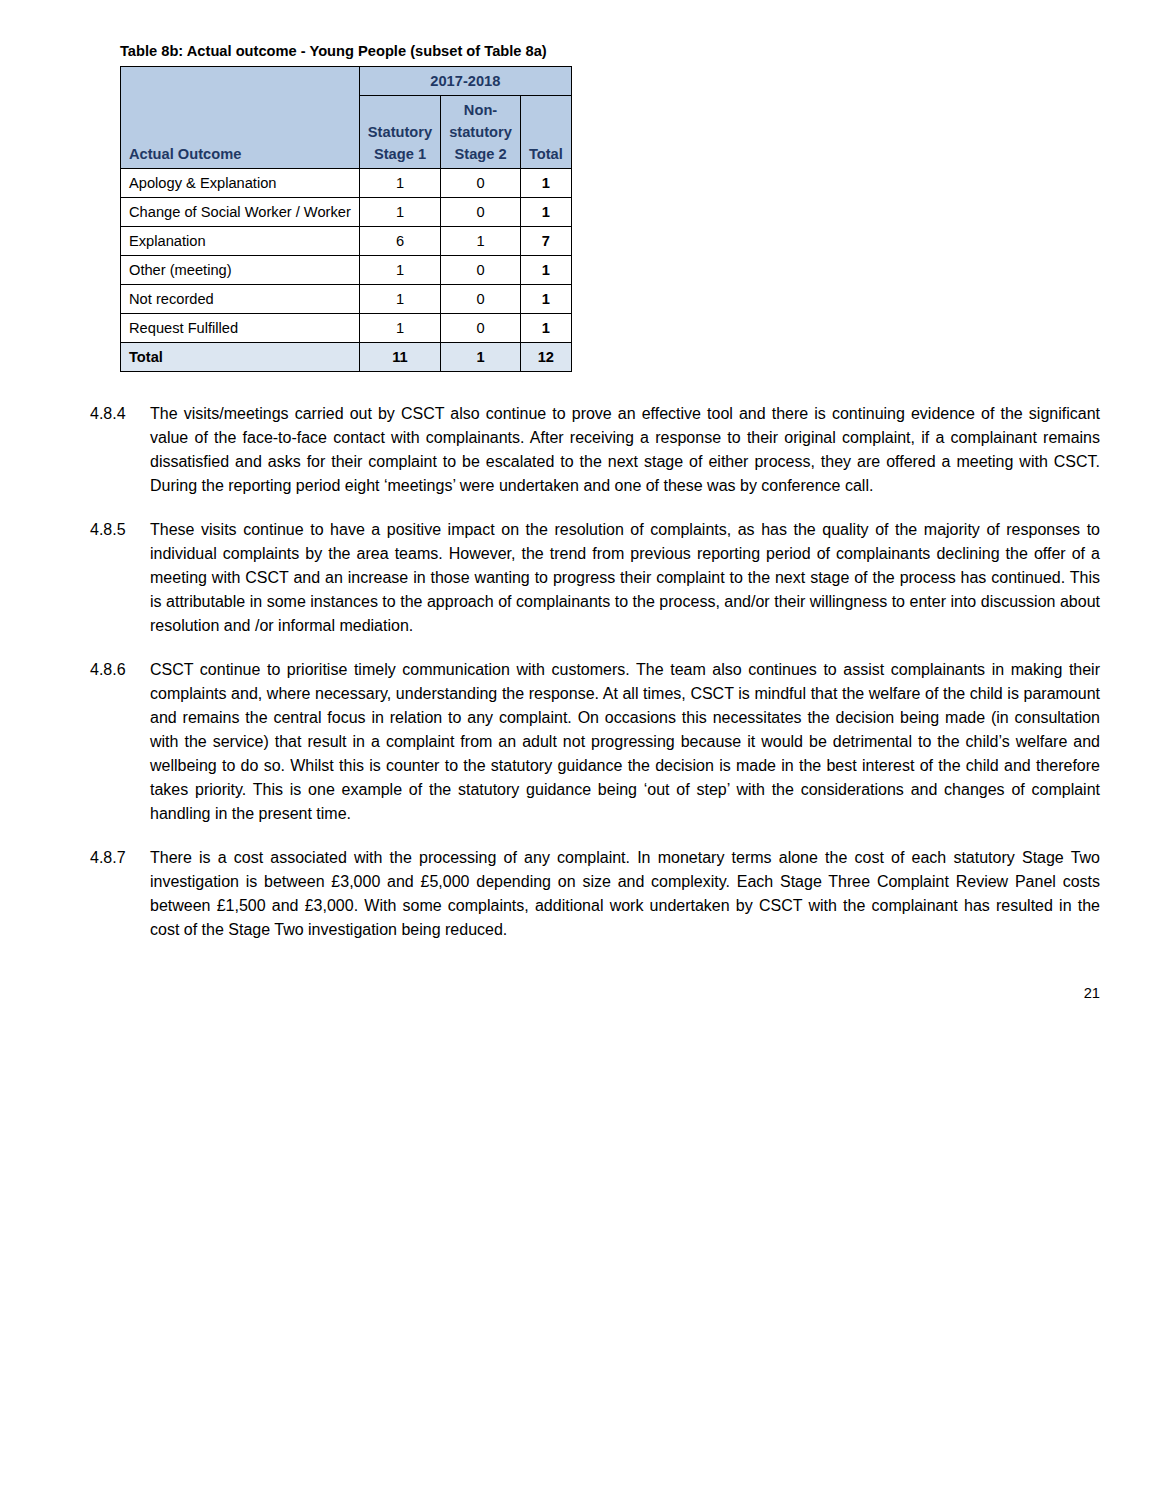Table 8b: Actual outcome - Young People (subset of Table 8a)
| Actual Outcome | 2017-2018 |
| --- | --- |
| Statutory Stage 1 | Non- statutory Stage 2 | Total |
| Apology & Explanation | 1 | 0 | 1 |
| Change of Social Worker / Worker | 1 | 0 | 1 |
| Explanation | 6 | 1 | 7 |
| Other (meeting) | 1 | 0 | 1 |
| Not recorded | 1 | 0 | 1 |
| Request Fulfilled | 1 | 0 | 1 |
| Total | 11 | 1 | 12 |
4.8.4
The visits/meetings carried out by CSCT also continue to prove an effective tool and there is continuing evidence of the significant value of the face-to-face contact with complainants. After receiving a response to their original complaint, if a complainant remains dissatisfied and asks for their complaint to be escalated to the next stage of either process, they are offered a meeting with CSCT. During the reporting period eight ‘meetings’ were undertaken and one of these was by conference call.
4.8.5
These visits continue to have a positive impact on the resolution of complaints, as has the quality of the majority of responses to individual complaints by the area teams. However, the trend from previous reporting period of complainants declining the offer of a meeting with CSCT and an increase in those wanting to progress their complaint to the next stage of the process has continued. This is attributable in some instances to the approach of complainants to the process, and/or their willingness to enter into discussion about resolution and /or informal mediation.
4.8.6
CSCT continue to prioritise timely communication with customers. The team also continues to assist complainants in making their complaints and, where necessary, understanding the response. At all times, CSCT is mindful that the welfare of the child is paramount and remains the central focus in relation to any complaint. On occasions this necessitates the decision being made (in consultation with the service) that result in a complaint from an adult not progressing because it would be detrimental to the child’s welfare and wellbeing to do so. Whilst this is counter to the statutory guidance the decision is made in the best interest of the child and therefore takes priority. This is one example of the statutory guidance being ‘out of step’ with the considerations and changes of complaint handling in the present time.
4.8.7
There is a cost associated with the processing of any complaint. In monetary terms alone the cost of each statutory Stage Two investigation is between £3,000 and £5,000 depending on size and complexity. Each Stage Three Complaint Review Panel costs between £1,500 and £3,000. With some complaints, additional work undertaken by CSCT with the complainant has resulted in the cost of the Stage Two investigation being reduced.
21